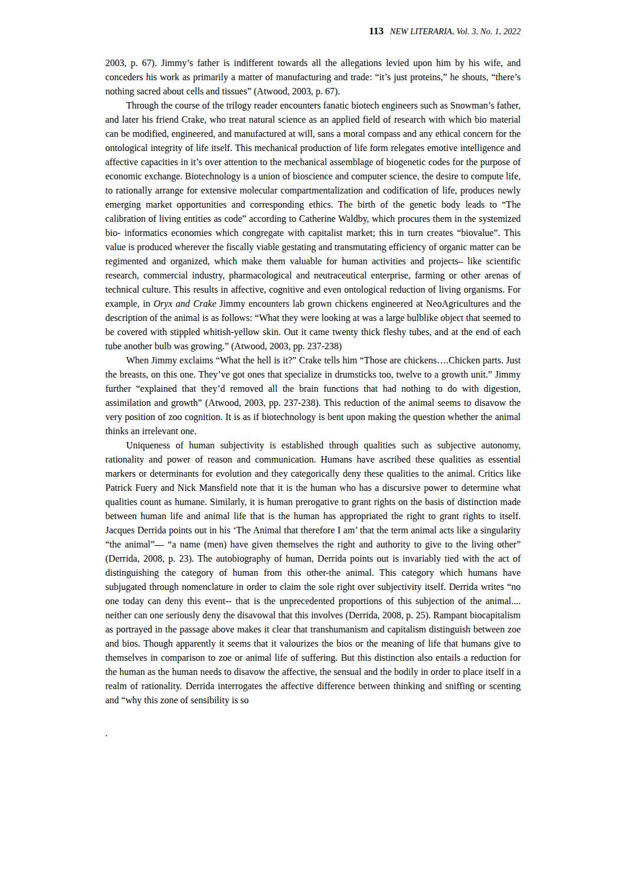113 NEW LITERARIA, Vol. 3, No. 1, 2022
2003, p. 67). Jimmy’s father is indifferent towards all the allegations levied upon him by his wife, and conceders his work as primarily a matter of manufacturing and trade: “it’s just proteins,” he shouts, “there’s nothing sacred about cells and tissues” (Atwood, 2003, p. 67).
Through the course of the trilogy reader encounters fanatic biotech engineers such as Snowman’s father, and later his friend Crake, who treat natural science as an applied field of research with which bio material can be modified, engineered, and manufactured at will, sans a moral compass and any ethical concern for the ontological integrity of life itself. This mechanical production of life form relegates emotive intelligence and affective capacities in it’s over attention to the mechanical assemblage of biogenetic codes for the purpose of economic exchange. Biotechnology is a union of bioscience and computer science, the desire to compute life, to rationally arrange for extensive molecular compartmentalization and codification of life, produces newly emerging market opportunities and corresponding ethics. The birth of the genetic body leads to “The calibration of living entities as code” according to Catherine Waldby, which procures them in the systemized bio- informatics economies which congregate with capitalist market; this in turn creates “biovalue”. This value is produced wherever the fiscally viable gestating and transmutating efficiency of organic matter can be regimented and organized, which make them valuable for human activities and projects– like scientific research, commercial industry, pharmacological and neutraceutical enterprise, farming or other arenas of technical culture. This results in affective, cognitive and even ontological reduction of living organisms. For example, in Oryx and Crake Jimmy encounters lab grown chickens engineered at NeoAgricultures and the description of the animal is as follows: “What they were looking at was a large bulblike object that seemed to be covered with stippled whitish-yellow skin. Out it came twenty thick fleshy tubes, and at the end of each tube another bulb was growing.” (Atwood, 2003, pp. 237-238)
When Jimmy exclaims “What the hell is it?” Crake tells him “Those are chickens….Chicken parts. Just the breasts, on this one. They’ve got ones that specialize in drumsticks too, twelve to a growth unit.” Jimmy further “explained that they’d removed all the brain functions that had nothing to do with digestion, assimilation and growth” (Atwood, 2003, pp. 237-238). This reduction of the animal seems to disavow the very position of zoo cognition. It is as if biotechnology is bent upon making the question whether the animal thinks an irrelevant one.
Uniqueness of human subjectivity is established through qualities such as subjective autonomy, rationality and power of reason and communication. Humans have ascribed these qualities as essential markers or determinants for evolution and they categorically deny these qualities to the animal. Critics like Patrick Fuery and Nick Mansfield note that it is the human who has a discursive power to determine what qualities count as humane. Similarly, it is human prerogative to grant rights on the basis of distinction made between human life and animal life that is the human has appropriated the right to grant rights to itself. Jacques Derrida points out in his ‘The Animal that therefore I am’ that the term animal acts like a singularity “the animal”— “a name (men) have given themselves the right and authority to give to the living other” (Derrida, 2008, p. 23). The autobiography of human, Derrida points out is invariably tied with the act of distinguishing the category of human from this other-the animal. This category which humans have subjugated through nomenclature in order to claim the sole right over subjectivity itself. Derrida writes “no one today can deny this event-- that is the unprecedented proportions of this subjection of the animal.... neither can one seriously deny the disavowal that this involves (Derrida, 2008, p. 25). Rampant biocapitalism as portrayed in the passage above makes it clear that transhumanism and capitalism distinguish between zoe and bios. Though apparently it seems that it valourizes the bios or the meaning of life that humans give to themselves in comparison to zoe or animal life of suffering. But this distinction also entails a reduction for the human as the human needs to disavow the affective, the sensual and the bodily in order to place itself in a realm of rationality. Derrida interrogates the affective difference between thinking and sniffing or scenting and “why this zone of sensibility is so
.